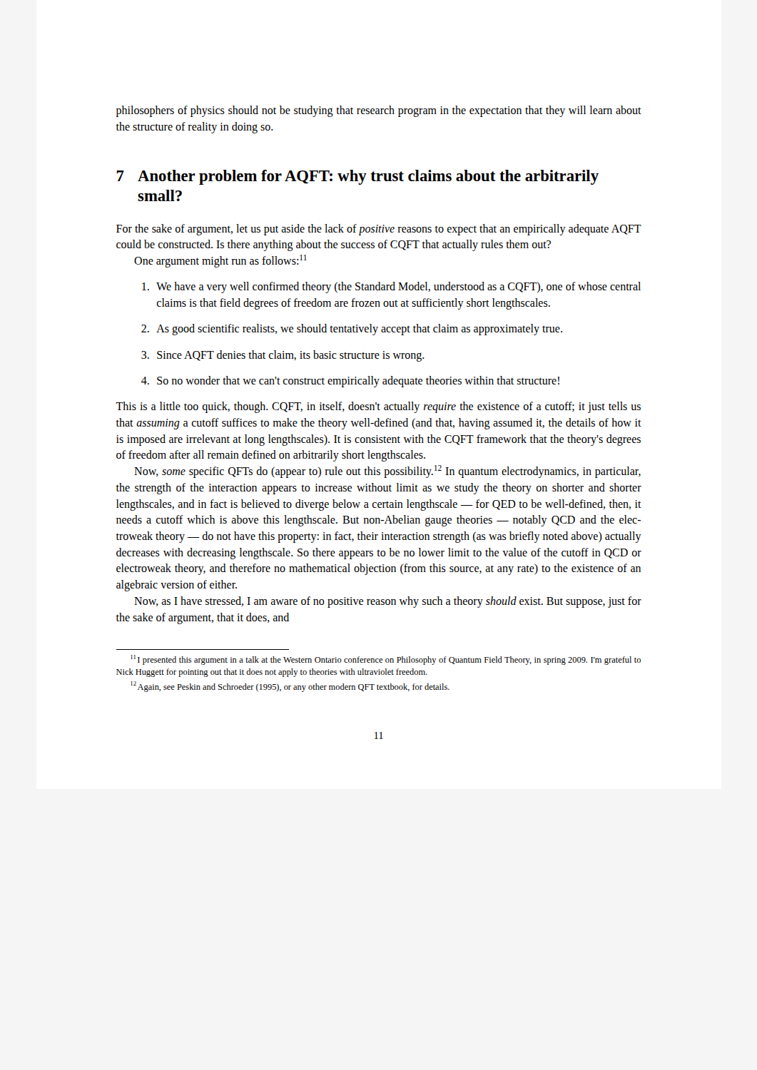philosophers of physics should not be studying that research program in the expectation that they will learn about the structure of reality in doing so.
7 Another problem for AQFT: why trust claims about the arbitrarily small?
For the sake of argument, let us put aside the lack of positive reasons to expect that an empirically adequate AQFT could be constructed. Is there anything about the success of CQFT that actually rules them out?
One argument might run as follows:11
We have a very well confirmed theory (the Standard Model, understood as a CQFT), one of whose central claims is that field degrees of freedom are frozen out at sufficiently short lengthscales.
As good scientific realists, we should tentatively accept that claim as approximately true.
Since AQFT denies that claim, its basic structure is wrong.
So no wonder that we can't construct empirically adequate theories within that structure!
This is a little too quick, though. CQFT, in itself, doesn't actually require the existence of a cutoff; it just tells us that assuming a cutoff suffices to make the theory well-defined (and that, having assumed it, the details of how it is imposed are irrelevant at long lengthscales). It is consistent with the CQFT framework that the theory's degrees of freedom after all remain defined on arbitrarily short lengthscales.
Now, some specific QFTs do (appear to) rule out this possibility.12 In quantum electrodynamics, in particular, the strength of the interaction appears to increase without limit as we study the theory on shorter and shorter lengthscales, and in fact is believed to diverge below a certain lengthscale — for QED to be well-defined, then, it needs a cutoff which is above this lengthscale. But non-Abelian gauge theories — notably QCD and the electroweak theory — do not have this property: in fact, their interaction strength (as was briefly noted above) actually decreases with decreasing lengthscale. So there appears to be no lower limit to the value of the cutoff in QCD or electroweak theory, and therefore no mathematical objection (from this source, at any rate) to the existence of an algebraic version of either.
Now, as I have stressed, I am aware of no positive reason why such a theory should exist. But suppose, just for the sake of argument, that it does, and
11I presented this argument in a talk at the Western Ontario conference on Philosophy of Quantum Field Theory, in spring 2009. I'm grateful to Nick Huggett for pointing out that it does not apply to theories with ultraviolet freedom.
12Again, see Peskin and Schroeder (1995), or any other modern QFT textbook, for details.
11